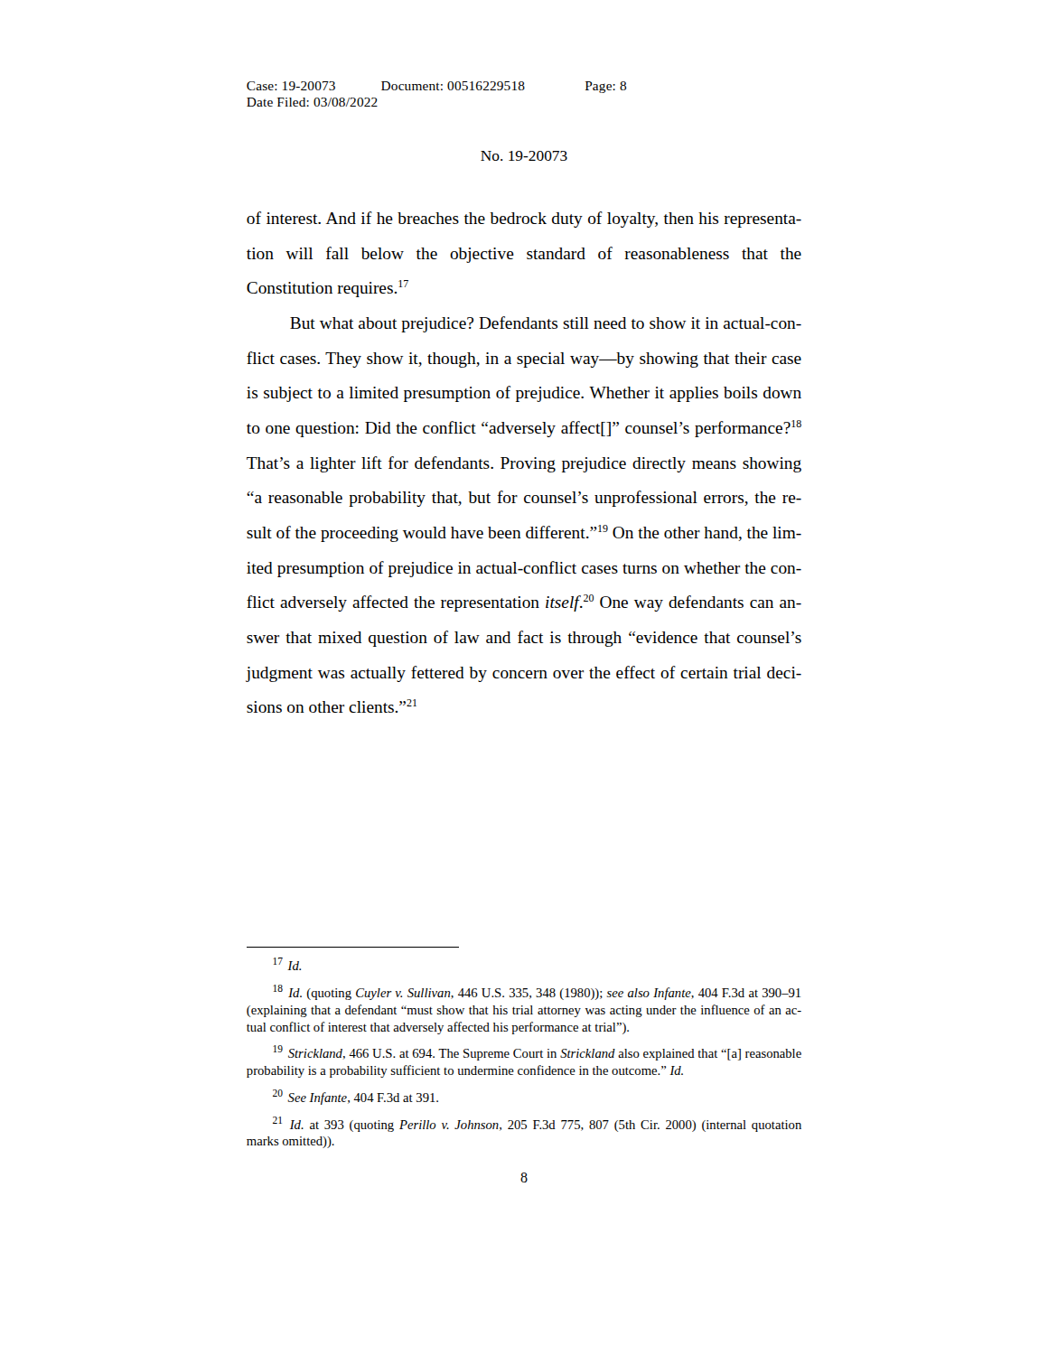Case: 19-20073 Document: 00516229518 Page: 8 Date Filed: 03/08/2022
No. 19-20073
of interest. And if he breaches the bedrock duty of loyalty, then his representation will fall below the objective standard of reasonableness that the Constitution requires.17
But what about prejudice? Defendants still need to show it in actual-conflict cases. They show it, though, in a special way—by showing that their case is subject to a limited presumption of prejudice. Whether it applies boils down to one question: Did the conflict “adversely affect[]” counsel’s performance?18 That’s a lighter lift for defendants. Proving prejudice directly means showing “a reasonable probability that, but for counsel’s unprofessional errors, the result of the proceeding would have been different.”19 On the other hand, the limited presumption of prejudice in actual-conflict cases turns on whether the conflict adversely affected the representation itself.20 One way defendants can answer that mixed question of law and fact is through “evidence that counsel’s judgment was actually fettered by concern over the effect of certain trial decisions on other clients.”21
17 Id.
18 Id. (quoting Cuyler v. Sullivan, 446 U.S. 335, 348 (1980)); see also Infante, 404 F.3d at 390–91 (explaining that a defendant “must show that his trial attorney was acting under the influence of an actual conflict of interest that adversely affected his performance at trial”).
19 Strickland, 466 U.S. at 694. The Supreme Court in Strickland also explained that “[a] reasonable probability is a probability sufficient to undermine confidence in the outcome.” Id.
20 See Infante, 404 F.3d at 391.
21 Id. at 393 (quoting Perillo v. Johnson, 205 F.3d 775, 807 (5th Cir. 2000) (internal quotation marks omitted)).
8